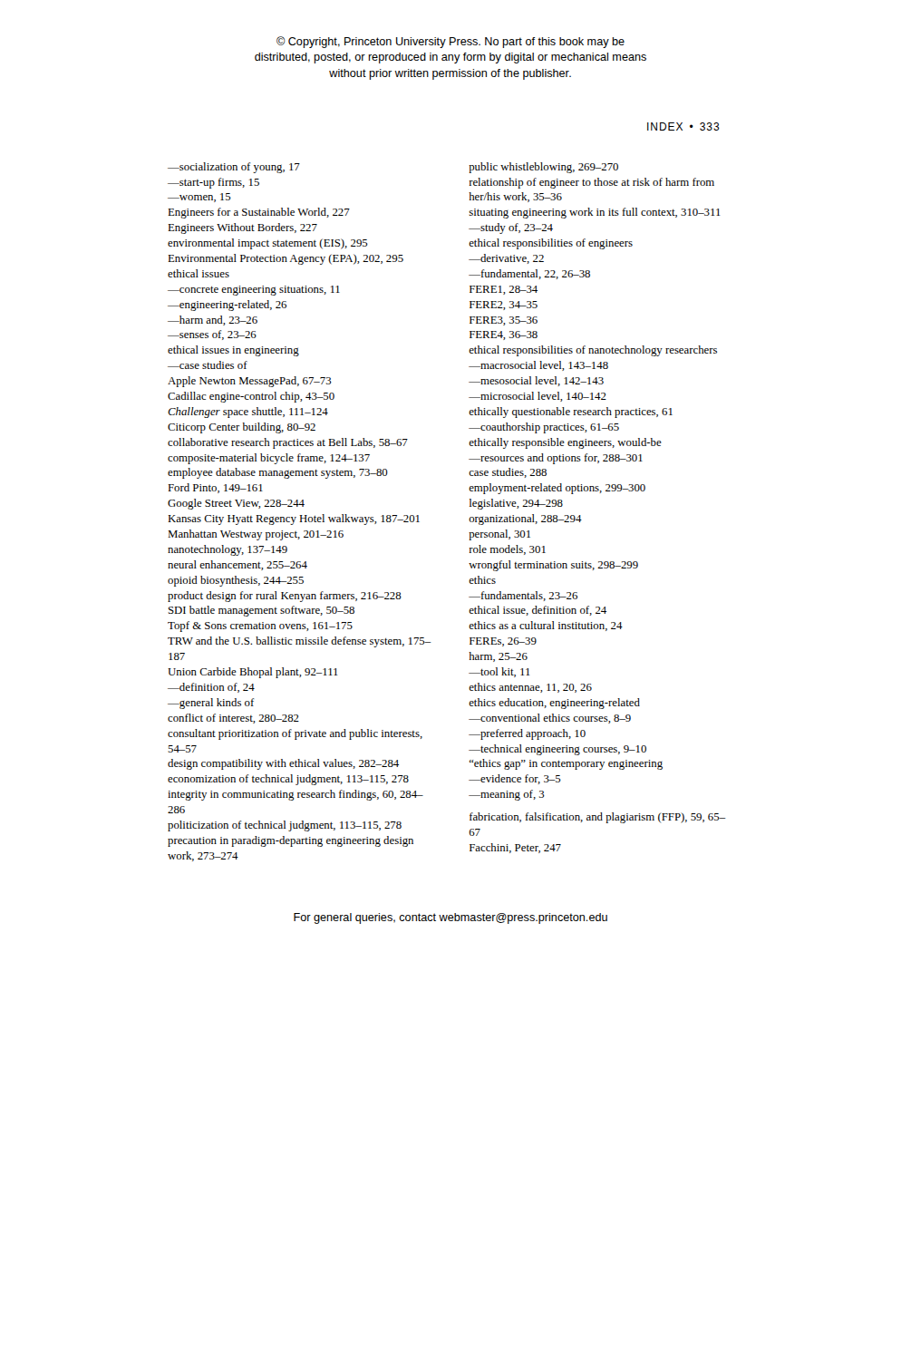© Copyright, Princeton University Press. No part of this book may be distributed, posted, or reproduced in any form by digital or mechanical means without prior written permission of the publisher.
INDEX•333
—socialization of young, 17
—start-up firms, 15
—women, 15
Engineers for a Sustainable World, 227
Engineers Without Borders, 227
environmental impact statement (EIS), 295
Environmental Protection Agency (EPA), 202, 295
ethical issues
—concrete engineering situations, 11
—engineering-related, 26
—harm and, 23–26
—senses of, 23–26
ethical issues in engineering
—case studies of
Apple Newton MessagePad, 67–73
Cadillac engine-control chip, 43–50
Challenger space shuttle, 111–124
Citicorp Center building, 80–92
collaborative research practices at Bell Labs, 58–67
composite-material bicycle frame, 124–137
employee database management system, 73–80
Ford Pinto, 149–161
Google Street View, 228–244
Kansas City Hyatt Regency Hotel walkways, 187–201
Manhattan Westway project, 201–216
nanotechnology, 137–149
neural enhancement, 255–264
opioid biosynthesis, 244–255
product design for rural Kenyan farmers, 216–228
SDI battle management software, 50–58
Topf & Sons cremation ovens, 161–175
TRW and the U.S. ballistic missile defense system, 175–187
Union Carbide Bhopal plant, 92–111
—definition of, 24
—general kinds of
conflict of interest, 280–282
consultant prioritization of private and public interests, 54–57
design compatibility with ethical values, 282–284
economization of technical judgment, 113–115, 278
integrity in communicating research findings, 60, 284–286
politicization of technical judgment, 113–115, 278
precaution in paradigm-departing engineering design work, 273–274
public whistleblowing, 269–270
relationship of engineer to those at risk of harm from her/his work, 35–36
situating engineering work in its full context, 310–311
—study of, 23–24
ethical responsibilities of engineers
—derivative, 22
—fundamental, 22, 26–38
FERE1, 28–34
FERE2, 34–35
FERE3, 35–36
FERE4, 36–38
ethical responsibilities of nanotechnology researchers
—macrosocial level, 143–148
—mesosocial level, 142–143
—microsocial level, 140–142
ethically questionable research practices, 61
—coauthorship practices, 61–65
ethically responsible engineers, would-be
—resources and options for, 288–301
case studies, 288
employment-related options, 299–300
legislative, 294–298
organizational, 288–294
personal, 301
role models, 301
wrongful termination suits, 298–299
ethics
—fundamentals, 23–26
ethical issue, definition of, 24
ethics as a cultural institution, 24
FEREs, 26–39
harm, 25–26
—tool kit, 11
ethics antennae, 11, 20, 26
ethics education, engineering-related
—conventional ethics courses, 8–9
—preferred approach, 10
—technical engineering courses, 9–10
“ethics gap” in contemporary engineering
—evidence for, 3–5
—meaning of, 3
fabrication, falsification, and plagiarism (FFP), 59, 65–67
Facchini, Peter, 247
For general queries, contact webmaster@press.princeton.edu